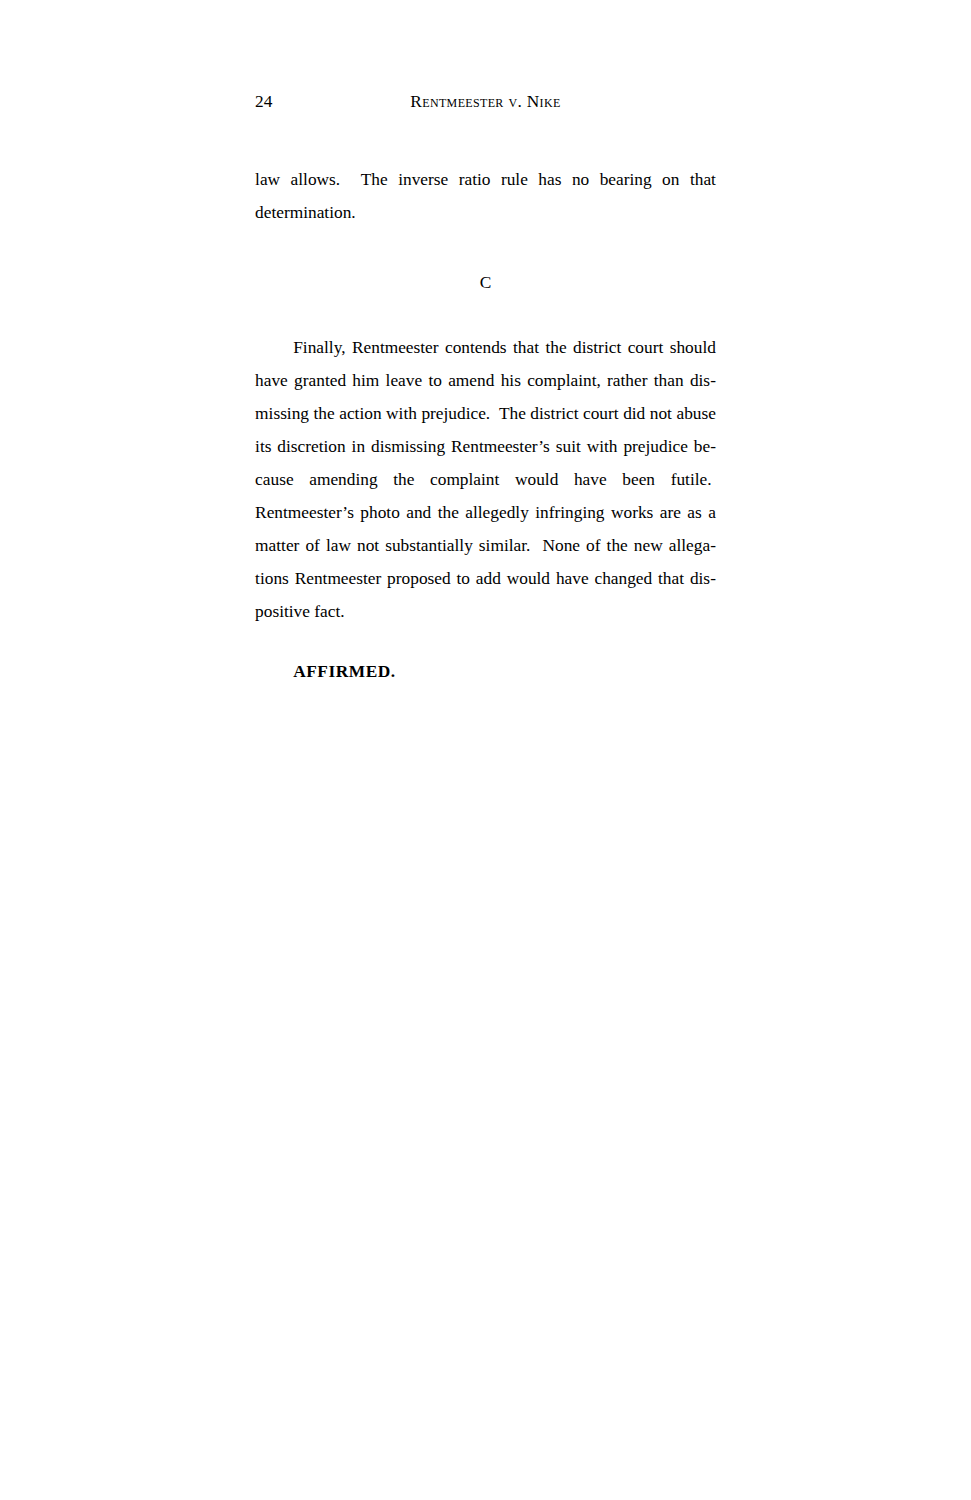24 Rentmeester v. Nike
law allows. The inverse ratio rule has no bearing on that determination.
C
Finally, Rentmeester contends that the district court should have granted him leave to amend his complaint, rather than dismissing the action with prejudice. The district court did not abuse its discretion in dismissing Rentmeester’s suit with prejudice because amending the complaint would have been futile. Rentmeester’s photo and the allegedly infringing works are as a matter of law not substantially similar. None of the new allegations Rentmeester proposed to add would have changed that dispositive fact.
AFFIRMED.